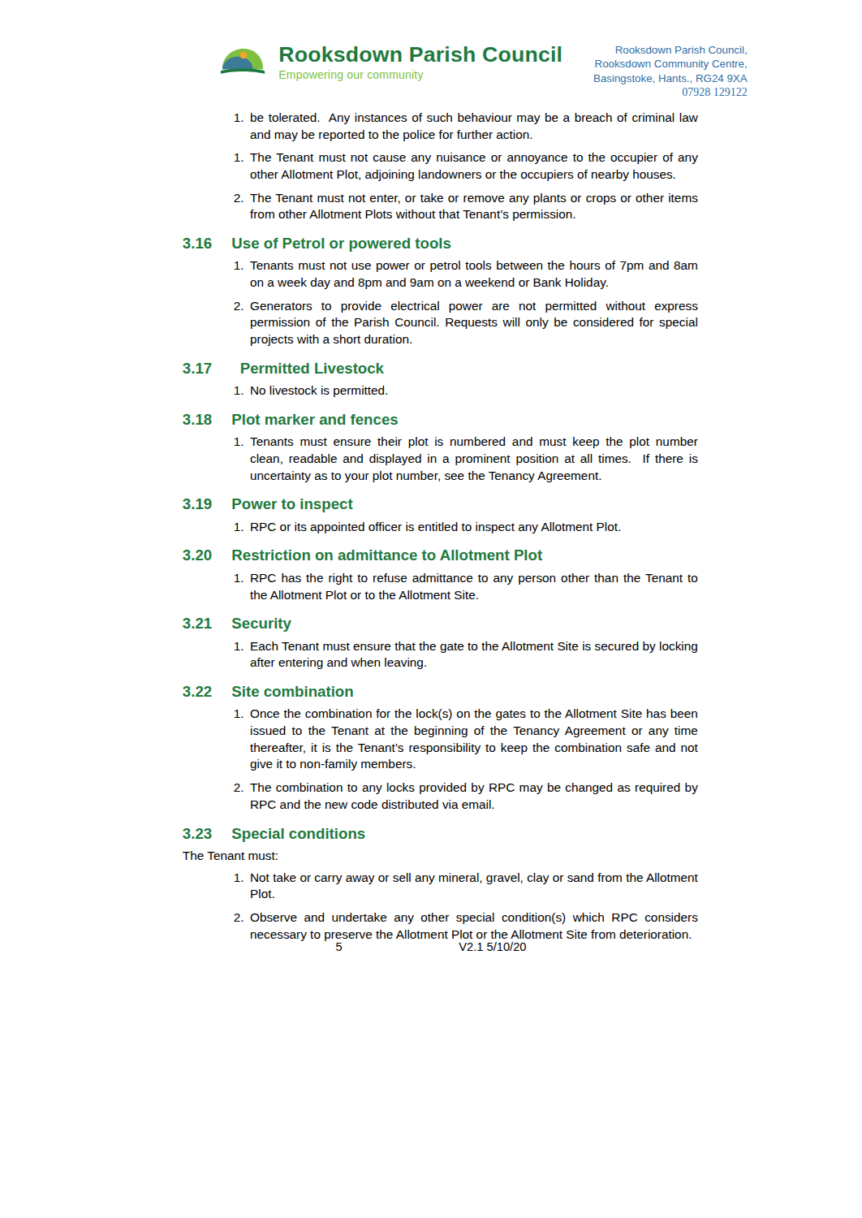Rooksdown Parish Council
Empowering our community
Rooksdown Parish Council,
Rooksdown Community Centre,
Basingstoke, Hants., RG24 9XA
07928 129122
be tolerated. Any instances of such behaviour may be a breach of criminal law and may be reported to the police for further action.
The Tenant must not cause any nuisance or annoyance to the occupier of any other Allotment Plot, adjoining landowners or the occupiers of nearby houses.
The Tenant must not enter, or take or remove any plants or crops or other items from other Allotment Plots without that Tenant’s permission.
3.16 Use of Petrol or powered tools
Tenants must not use power or petrol tools between the hours of 7pm and 8am on a week day and 8pm and 9am on a weekend or Bank Holiday.
Generators to provide electrical power are not permitted without express permission of the Parish Council. Requests will only be considered for special projects with a short duration.
3.17 Permitted Livestock
No livestock is permitted.
3.18 Plot marker and fences
Tenants must ensure their plot is numbered and must keep the plot number clean, readable and displayed in a prominent position at all times. If there is uncertainty as to your plot number, see the Tenancy Agreement.
3.19 Power to inspect
RPC or its appointed officer is entitled to inspect any Allotment Plot.
3.20 Restriction on admittance to Allotment Plot
RPC has the right to refuse admittance to any person other than the Tenant to the Allotment Plot or to the Allotment Site.
3.21 Security
Each Tenant must ensure that the gate to the Allotment Site is secured by locking after entering and when leaving.
3.22 Site combination
Once the combination for the lock(s) on the gates to the Allotment Site has been issued to the Tenant at the beginning of the Tenancy Agreement or any time thereafter, it is the Tenant’s responsibility to keep the combination safe and not give it to non-family members.
The combination to any locks provided by RPC may be changed as required by RPC and the new code distributed via email.
3.23 Special conditions
The Tenant must:
Not take or carry away or sell any mineral, gravel, clay or sand from the Allotment Plot.
Observe and undertake any other special condition(s) which RPC considers necessary to preserve the Allotment Plot or the Allotment Site from deterioration.
5 V2.1 5/10/20